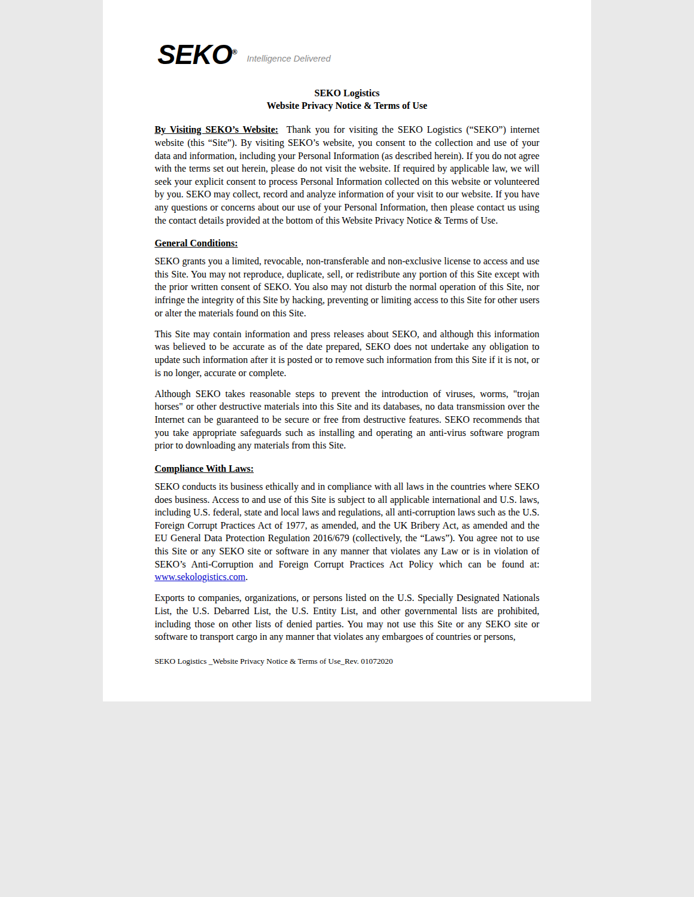SEKO®
Intelligence Delivered
SEKO Logistics Website Privacy Notice & Terms of Use
By Visiting SEKO’s Website: Thank you for visiting the SEKO Logistics (“SEKO”) internet website (this “Site”). By visiting SEKO’s website, you consent to the collection and use of your data and information, including your Personal Information (as described herein). If you do not agree with the terms set out herein, please do not visit the website. If required by applicable law, we will seek your explicit consent to process Personal Information collected on this website or volunteered by you. SEKO may collect, record and analyze information of your visit to our website. If you have any questions or concerns about our use of your Personal Information, then please contact us using the contact details provided at the bottom of this Website Privacy Notice & Terms of Use.
General Conditions:
SEKO grants you a limited, revocable, non-transferable and non-exclusive license to access and use this Site. You may not reproduce, duplicate, sell, or redistribute any portion of this Site except with the prior written consent of SEKO. You also may not disturb the normal operation of this Site, nor infringe the integrity of this Site by hacking, preventing or limiting access to this Site for other users or alter the materials found on this Site.
This Site may contain information and press releases about SEKO, and although this information was believed to be accurate as of the date prepared, SEKO does not undertake any obligation to update such information after it is posted or to remove such information from this Site if it is not, or is no longer, accurate or complete.
Although SEKO takes reasonable steps to prevent the introduction of viruses, worms, "trojan horses" or other destructive materials into this Site and its databases, no data transmission over the Internet can be guaranteed to be secure or free from destructive features. SEKO recommends that you take appropriate safeguards such as installing and operating an anti-virus software program prior to downloading any materials from this Site.
Compliance With Laws:
SEKO conducts its business ethically and in compliance with all laws in the countries where SEKO does business. Access to and use of this Site is subject to all applicable international and U.S. laws, including U.S. federal, state and local laws and regulations, all anti-corruption laws such as the U.S. Foreign Corrupt Practices Act of 1977, as amended, and the UK Bribery Act, as amended and the EU General Data Protection Regulation 2016/679 (collectively, the “Laws”). You agree not to use this Site or any SEKO site or software in any manner that violates any Law or is in violation of SEKO’s Anti-Corruption and Foreign Corrupt Practices Act Policy which can be found at: www.sekologistics.com.
Exports to companies, organizations, or persons listed on the U.S. Specially Designated Nationals List, the U.S. Debarred List, the U.S. Entity List, and other governmental lists are prohibited, including those on other lists of denied parties. You may not use this Site or any SEKO site or software to transport cargo in any manner that violates any embargoes of countries or persons,
SEKO Logistics _Website Privacy Notice & Terms of Use_Rev. 01072020